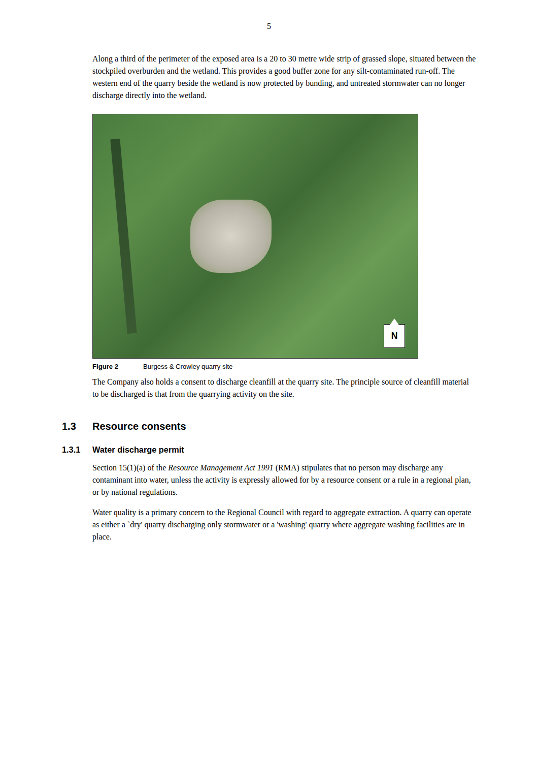5
Along a third of the perimeter of the exposed area is a 20 to 30 metre wide strip of grassed slope, situated between the stockpiled overburden and the wetland. This provides a good buffer zone for any silt-contaminated run-off. The western end of the quarry beside the wetland is now protected by bunding, and untreated stormwater can no longer discharge directly into the wetland.
N
Figure 2 Burgess & Crowley quarry site
The Company also holds a consent to discharge cleanfill at the quarry site. The principle source of cleanfill material to be discharged is that from the quarrying activity on the site.
1.3 Resource consents
1.3.1 Water discharge permit
Section 15(1)(a) of the Resource Management Act 1991 (RMA) stipulates that no person may discharge any contaminant into water, unless the activity is expressly allowed for by a resource consent or a rule in a regional plan, or by national regulations.
Water quality is a primary concern to the Regional Council with regard to aggregate extraction. A quarry can operate as either a `dry' quarry discharging only stormwater or a 'washing' quarry where aggregate washing facilities are in place.